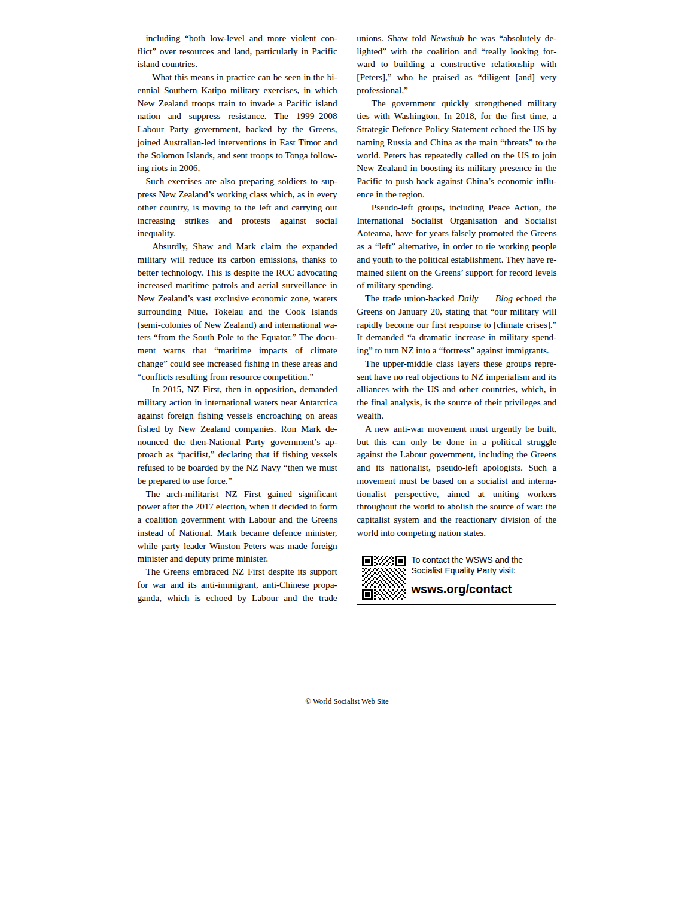including “both low-level and more violent conflict” over resources and land, particularly in Pacific island countries.
What this means in practice can be seen in the biennial Southern Katipo military exercises, in which New Zealand troops train to invade a Pacific island nation and suppress resistance. The 1999–2008 Labour Party government, backed by the Greens, joined Australian-led interventions in East Timor and the Solomon Islands, and sent troops to Tonga following riots in 2006.
Such exercises are also preparing soldiers to suppress New Zealand’s working class which, as in every other country, is moving to the left and carrying out increasing strikes and protests against social inequality.
Absurdly, Shaw and Mark claim the expanded military will reduce its carbon emissions, thanks to better technology. This is despite the RCC advocating increased maritime patrols and aerial surveillance in New Zealand’s vast exclusive economic zone, waters surrounding Niue, Tokelau and the Cook Islands (semi-colonies of New Zealand) and international waters “from the South Pole to the Equator.” The document warns that “maritime impacts of climate change” could see increased fishing in these areas and “conflicts resulting from resource competition.”
In 2015, NZ First, then in opposition, demanded military action in international waters near Antarctica against foreign fishing vessels encroaching on areas fished by New Zealand companies. Ron Mark denounced the then-National Party government’s approach as “pacifist,” declaring that if fishing vessels refused to be boarded by the NZ Navy “then we must be prepared to use force.”
The arch-militarist NZ First gained significant power after the 2017 election, when it decided to form a coalition government with Labour and the Greens instead of National. Mark became defence minister, while party leader Winston Peters was made foreign minister and deputy prime minister.
The Greens embraced NZ First despite its support for war and its anti-immigrant, anti-Chinese propaganda, which is echoed by Labour and the trade unions. Shaw told Newshub he was “absolutely delighted” with the coalition and “really looking forward to building a constructive relationship with [Peters],” who he praised as “diligent [and] very professional.”
The government quickly strengthened military ties with Washington. In 2018, for the first time, a Strategic Defence Policy Statement echoed the US by naming Russia and China as the main “threats” to the world. Peters has repeatedly called on the US to join New Zealand in boosting its military presence in the Pacific to push back against China’s economic influence in the region.
Pseudo-left groups, including Peace Action, the International Socialist Organisation and Socialist Aotearoa, have for years falsely promoted the Greens as a “left” alternative, in order to tie working people and youth to the political establishment. They have remained silent on the Greens’ support for record levels of military spending.
The trade union-backed Daily Blog echoed the Greens on January 20, stating that “our military will rapidly become our first response to [climate crises].” It demanded “a dramatic increase in military spending” to turn NZ into a “fortress” against immigrants.
The upper-middle class layers these groups represent have no real objections to NZ imperialism and its alliances with the US and other countries, which, in the final analysis, is the source of their privileges and wealth.
A new anti-war movement must urgently be built, but this can only be done in a political struggle against the Labour government, including the Greens and its nationalist, pseudo-left apologists. Such a movement must be based on a socialist and internationalist perspective, aimed at uniting workers throughout the world to abolish the source of war: the capitalist system and the reactionary division of the world into competing nation states.
To contact the WSWS and the Socialist Equality Party visit: wsws.org/contact
© World Socialist Web Site